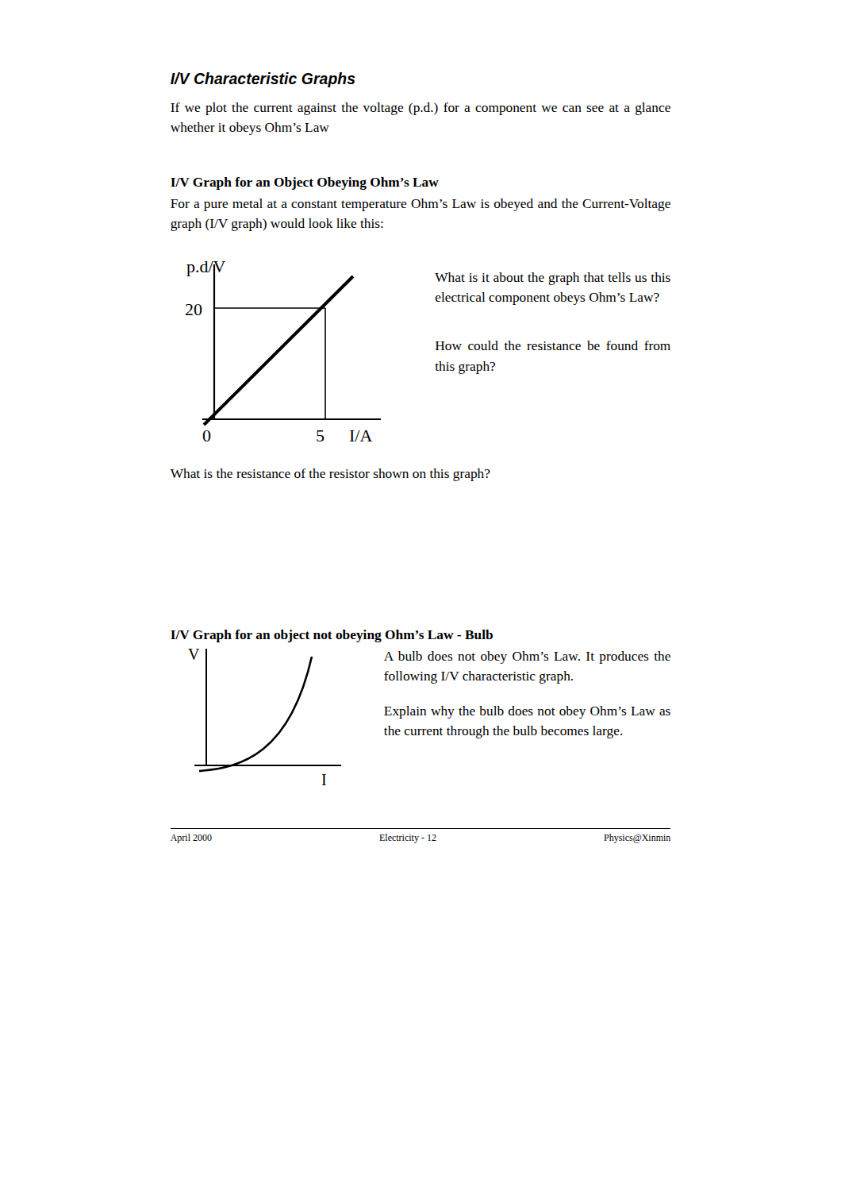I/V Characteristic Graphs
If we plot the current against the voltage (p.d.) for a component we can see at a glance whether it obeys Ohm’s Law
I/V Graph for an Object Obeying Ohm’s Law
For a pure metal at a constant temperature Ohm’s Law is obeyed and the Current-Voltage graph (I/V graph) would look like this:
p.d/V 20 0 5 I/A
What is it about the graph that tells us this electrical component obeys Ohm’s Law?
How could the resistance be found from this graph?
What is the resistance of the resistor shown on this graph?
I/V Graph for an object not obeying Ohm’s Law - Bulb
V I
A bulb does not obey Ohm’s Law. It produces the following I/V characteristic graph.
Explain why the bulb does not obey Ohm’s Law as the current through the bulb becomes large.
April 2000
Electricity - 12
Physics@Xinmin